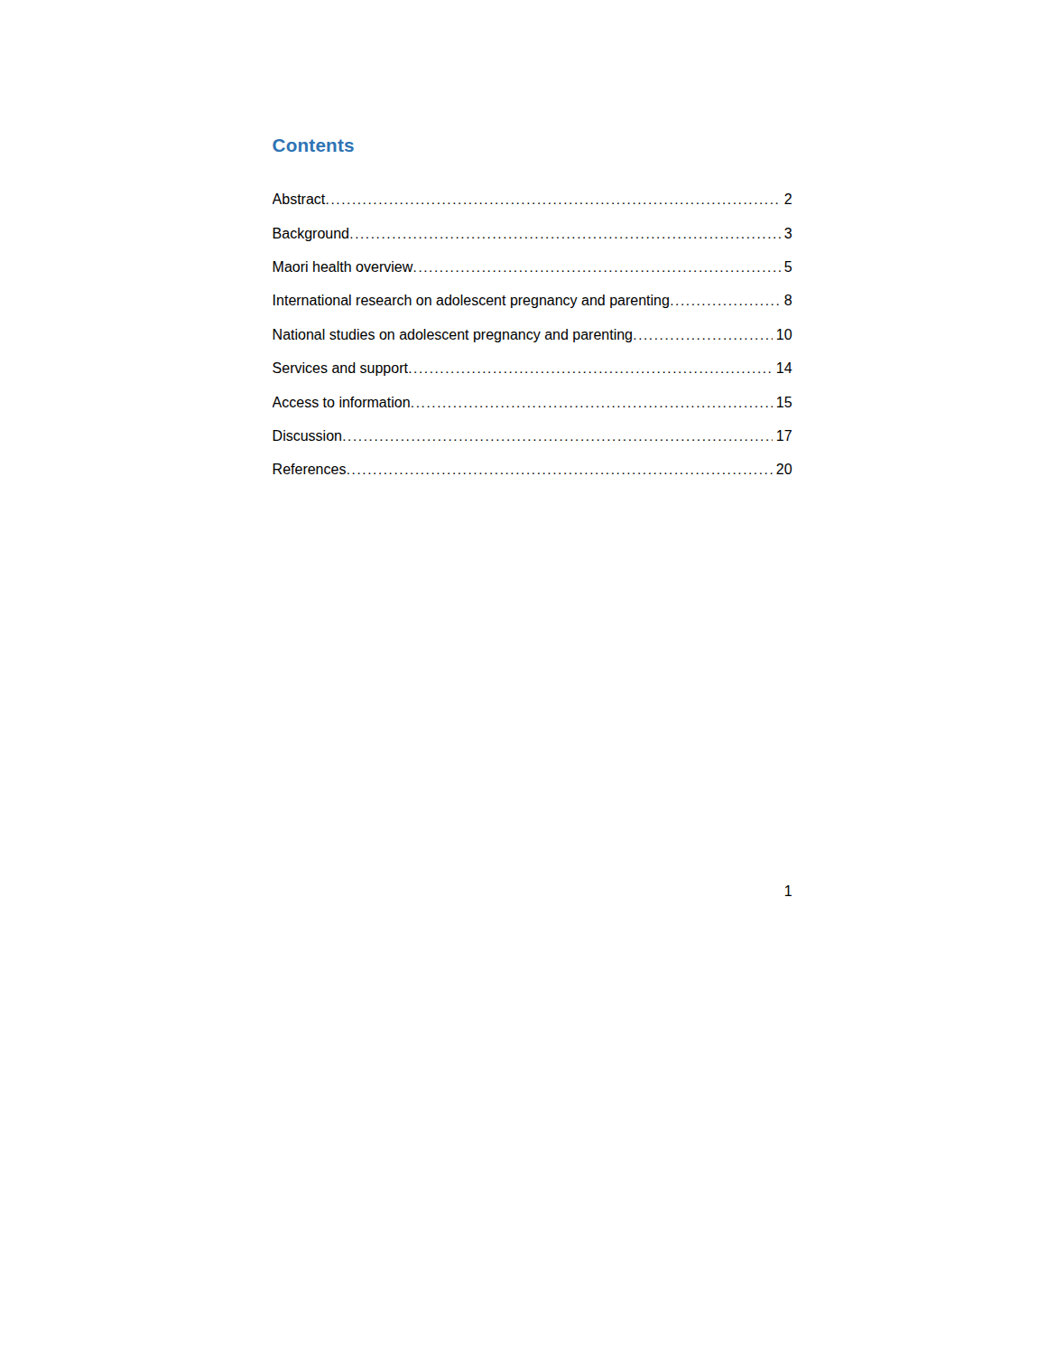Contents
2 Abstract .................................................................................................................................................................................
3 Background ..........................................................................................................................................................................
5 Maori health overview .........................................................................................................................................
8 International research on adolescent pregnancy and parenting .................................................
10 National studies on adolescent pregnancy and parenting ..........................................................
14 Services and support .........................................................................................................................................
15 Access to information .........................................................................................................................................
17 Discussion .......................................................................................................................................................................
20 References .......................................................................................................................................................................
1